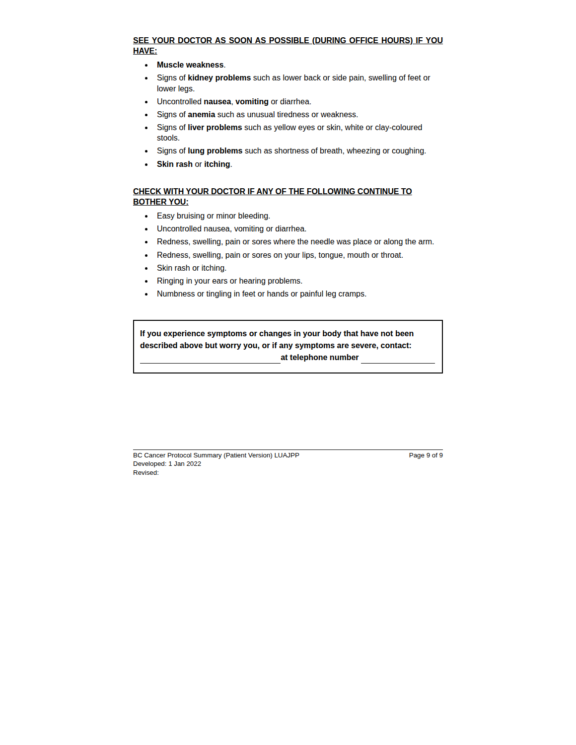See your doctor as soon as possible (during office hours) if you have:
Muscle weakness.
Signs of kidney problems such as lower back or side pain, swelling of feet or lower legs.
Uncontrolled nausea, vomiting or diarrhea.
Signs of anemia such as unusual tiredness or weakness.
Signs of liver problems such as yellow eyes or skin, white or clay-coloured stools.
Signs of lung problems such as shortness of breath, wheezing or coughing.
Skin rash or itching.
Check with your doctor if any of the following continue to bother you:
Easy bruising or minor bleeding.
Uncontrolled nausea, vomiting or diarrhea.
Redness, swelling, pain or sores where the needle was place or along the arm.
Redness, swelling, pain or sores on your lips, tongue, mouth or throat.
Skin rash or itching.
Ringing in your ears or hearing problems.
Numbness or tingling in feet or hands or painful leg cramps.
If you experience symptoms or changes in your body that have not been described above but worry you, or if any symptoms are severe, contact: at telephone number
BC Cancer Protocol Summary (Patient Version) LUAJPP
Page 9 of 9
Developed: 1 Jan 2022
Revised: